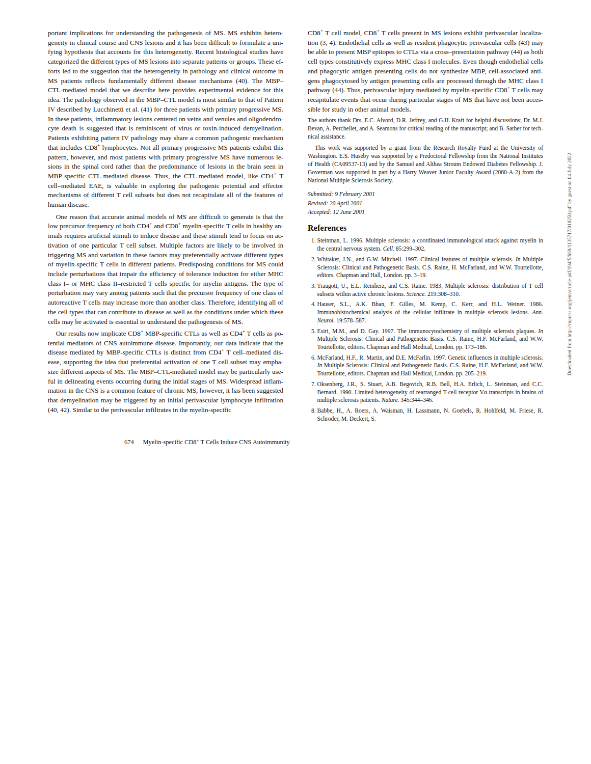Downloaded from http://rupress.org/jem/article-pdf/194/5/669/1135717/010250.pdf by guest on 04 July 2022
portant implications for understanding the pathogenesis of MS. MS exhibits heterogeneity in clinical course and CNS lesions and it has been difficult to formulate a unifying hypothesis that accounts for this heterogeneity. Recent histological studies have categorized the different types of MS lesions into separate patterns or groups. These efforts led to the suggestion that the heterogeneity in pathology and clinical outcome in MS patients reflects fundamentally different disease mechanisms (40). The MBP–CTL-mediated model that we describe here provides experimental evidence for this idea. The pathology observed in the MBP–CTL model is most similar to that of Pattern IV described by Lucchinetti et al. (41) for three patients with primary progressive MS. In these patients, inflammatory lesions centered on veins and venules and oligodendrocyte death is suggested that is reminiscent of virus or toxin-induced demyelination. Patients exhibiting pattern IV pathology may share a common pathogenic mechanism that includes CD8+ lymphocytes. Not all primary progressive MS patients exhibit this pattern, however, and most patients with primary progressive MS have numerous lesions in the spinal cord rather than the predominance of lesions in the brain seen in MBP-specific CTL-mediated disease. Thus, the CTL-mediated model, like CD4+ T cell–mediated EAE, is valuable in exploring the pathogenic potential and effector mechanisms of different T cell subsets but does not recapitulate all of the features of human disease.
One reason that accurate animal models of MS are difficult to generate is that the low precursor frequency of both CD4+ and CD8+ myelin-specific T cells in healthy animals requires artificial stimuli to induce disease and these stimuli tend to focus on activation of one particular T cell subset. Multiple factors are likely to be involved in triggering MS and variation in these factors may preferentially activate different types of myelin-specific T cells in different patients. Predisposing conditions for MS could include perturbations that impair the efficiency of tolerance induction for either MHC class I– or MHC class II–restricted T cells specific for myelin antigens. The type of perturbation may vary among patients such that the precursor frequency of one class of autoreactive T cells may increase more than another class. Therefore, identifying all of the cell types that can contribute to disease as well as the conditions under which these cells may be activated is essential to understand the pathogenesis of MS.
Our results now implicate CD8+ MBP-specific CTLs as well as CD4+ T cells as potential mediators of CNS autoimmune disease. Importantly, our data indicate that the disease mediated by MBP-specific CTLs is distinct from CD4+ T cell–mediated disease, supporting the idea that preferential activation of one T cell subset may emphasize different aspects of MS. The MBP–CTL-mediated model may be particularly useful in delineating events occurring during the initial stages of MS. Widespread inflammation in the CNS is a common feature of chronic MS, however, it has been suggested that demyelination may be triggered by an initial perivascular lymphocyte infiltration (40, 42). Similar to the perivascular infiltrates in the myelin-specific
CD8+ T cell model, CD8+ T cells present in MS lesions exhibit perivascular localization (3, 4). Endothelial cells as well as resident phagocytic perivascular cells (43) may be able to present MBP epitopes to CTLs via a cross–presentation pathway (44) as both cell types constitutively express MHC class I molecules. Even though endothelial cells and phagocytic antigen presenting cells do not synthesize MBP, cell-associated antigens phagocytosed by antigen presenting cells are processed through the MHC class I pathway (44). Thus, perivascular injury mediated by myelin-specific CD8+ T cells may recapitulate events that occur during particular stages of MS that have not been accessible for study in other animal models.
The authors thank Drs. E.C. Alvord, D.R. Jeffrey, and G.H. Kraft for helpful discussions; Dr. M.J. Bevan, A. Perchellet, and A. Seamons for critical reading of the manuscript; and B. Sather for technical assistance.
This work was supported by a grant from the Research Royalty Fund at the University of Washington. E.S. Huseby was supported by a Predoctoral Fellowship from the National Institutes of Health (CA09537-13) and by the Samuel and Althea Stroum Endowed Diabetes Fellowship. J. Goverman was supported in part by a Harry Weaver Junior Faculty Award (2080-A-2) from the National Multiple Sclerosis Society.
Submitted: 9 February 2001
Revised: 20 April 2001
Accepted: 12 June 2001
References
Steinman, L. 1996. Multiple sclerosis: a coordinated immunological attack against myelin in the central nervous system. Cell. 85:299–302.
Whitaker, J.N., and G.W. Mitchell. 1997. Clinical features of multiple sclerosis. In Multiple Sclerosis: Clinical and Pathogenetic Basis. C.S. Raine, H. McFarland, and W.W. Tourtellotte, editors. Chapman and Hall, London. pp. 3–19.
Traugott, U., E.L. Reinherz, and C.S. Raine. 1983. Multiple sclerosis: distribution of T cell subsets within active chronic lesions. Science. 219:308–310.
Hauser, S.L., A.K. Bhan, F. Gilles, M. Kemp, C. Kerr, and H.L. Weiner. 1986. Immunohistochemical analysis of the cellular infiltrate in multiple sclerosis lesions. Ann. Neurol. 19:578–587.
Esiri, M.M., and D. Gay. 1997. The immunocytochemistry of multiple sclerosis plaques. In Multiple Sclerosis: Clinical and Pathogenetic Basis. C.S. Raine, H.F. McFarland, and W.W. Tourtellotte, editors. Chapman and Hall Medical, London. pp. 173–186.
McFarland, H.F., R. Martin, and D.E. McFarlin. 1997. Genetic influences in multiple sclerosis. In Multiple Sclerosis: Clinical and Pathogenetic Basis. C.S. Raine, H.F. McFarland, and W.W. Tourtellotte, editors. Chapman and Hall Medical, London. pp. 205–219.
Oksenberg, J.R., S. Stuart, A.B. Begovich, R.B. Bell, H.A. Erlich, L. Steinman, and C.C. Bernard. 1990. Limited heterogeneity of rearranged T-cell receptor Vα transcripts in brains of multiple sclerosis patients. Nature. 345:344–346.
Babbe, H., A. Roers, A. Waisman, H. Lassmann, N. Goebels, R. Hohlfeld, M. Friese, R. Schroder, M. Deckert, S.
674 Myelin-specific CD8+ T Cells Induce CNS Autoimmunity